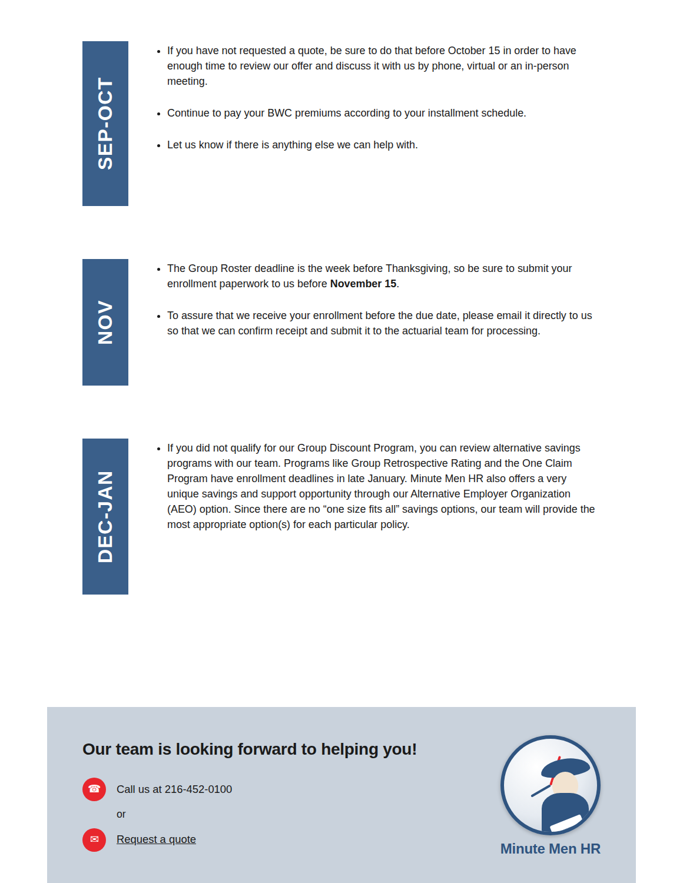SEP-OCT
If you have not requested a quote, be sure to do that before October 15 in order to have enough time to review our offer and discuss it with us by phone, virtual or an in-person meeting.
Continue to pay your BWC premiums according to your installment schedule.
Let us know if there is anything else we can help with.
NOV
The Group Roster deadline is the week before Thanksgiving, so be sure to submit your enrollment paperwork to us before November 15.
To assure that we receive your enrollment before the due date, please email it directly to us so that we can confirm receipt and submit it to the actuarial team for processing.
DEC-JAN
If you did not qualify for our Group Discount Program, you can review alternative savings programs with our team. Programs like Group Retrospective Rating and the One Claim Program have enrollment deadlines in late January. Minute Men HR also offers a very unique savings and support opportunity through our Alternative Employer Organization (AEO) option. Since there are no “one size fits all” savings options, our team will provide the most appropriate option(s) for each particular policy.
Our team is looking forward to helping you!
☎ Call us at 216-452-0100
or
✉ Request a quote
Minute Men HR